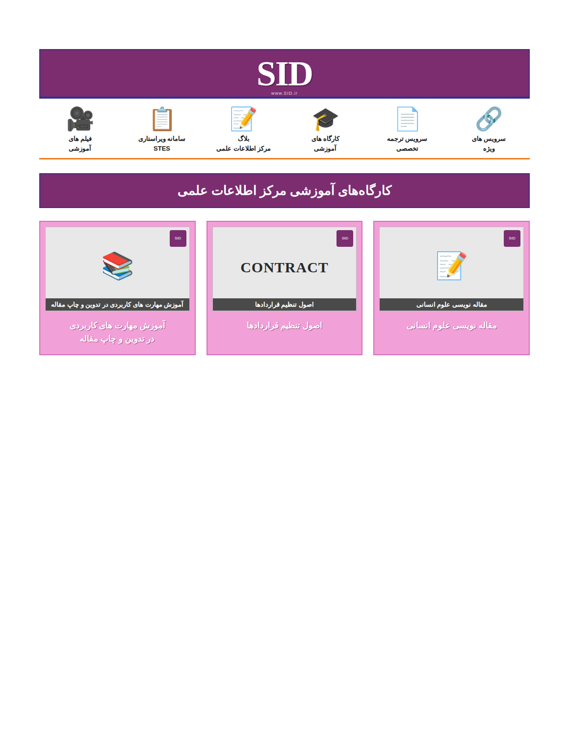SID
www.SID.ir
🔗 سرویس های
ویژه
📄 سرویس ترجمه
تخصصی
🎓 کارگاه های
آموزشی
📝 بلاگ
مرکز اطلاعات علمی
📋 سامانه ویراستاری
STES
🎥 فیلم های
آموزشی
کارگاه‌های آموزشی مرکز اطلاعات علمی
SID
📝
مقاله نویسی علوم انسانی
مقاله نویسی علوم انسانی
SID
CONTRACT
اصول تنظیم قراردادها
اصول تنظیم قراردادها
SID
📚
آموزش مهارت های کاربردی در تدوین و چاپ مقاله
آموزش مهارت های کاربردی
در تدوین و چاپ مقاله